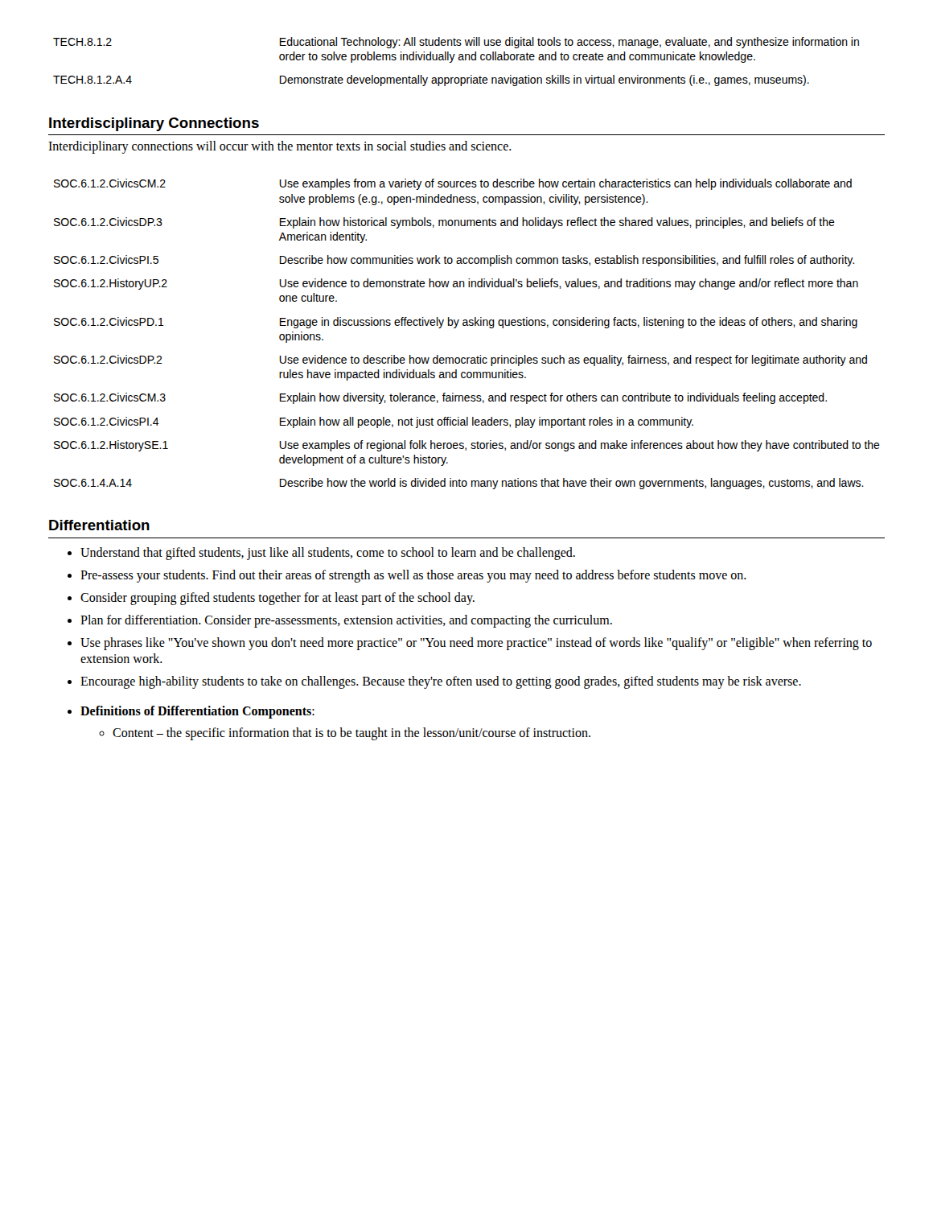| TECH.8.1.2 | Educational Technology: All students will use digital tools to access, manage, evaluate, and synthesize information in order to solve problems individually and collaborate and to create and communicate knowledge. |
| TECH.8.1.2.A.4 | Demonstrate developmentally appropriate navigation skills in virtual environments (i.e., games, museums). |
Interdisciplinary Connections
Interdiciplinary connections will occur with the mentor texts in social studies and science.
| SOC.6.1.2.CivicsCM.2 | Use examples from a variety of sources to describe how certain characteristics can help individuals collaborate and solve problems (e.g., open-mindedness, compassion, civility, persistence). |
| SOC.6.1.2.CivicsDP.3 | Explain how historical symbols, monuments and holidays reflect the shared values, principles, and beliefs of the American identity. |
| SOC.6.1.2.CivicsPI.5 | Describe how communities work to accomplish common tasks, establish responsibilities, and fulfill roles of authority. |
| SOC.6.1.2.HistoryUP.2 | Use evidence to demonstrate how an individual’s beliefs, values, and traditions may change and/or reflect more than one culture. |
| SOC.6.1.2.CivicsPD.1 | Engage in discussions effectively by asking questions, considering facts, listening to the ideas of others, and sharing opinions. |
| SOC.6.1.2.CivicsDP.2 | Use evidence to describe how democratic principles such as equality, fairness, and respect for legitimate authority and rules have impacted individuals and communities. |
| SOC.6.1.2.CivicsCM.3 | Explain how diversity, tolerance, fairness, and respect for others can contribute to individuals feeling accepted. |
| SOC.6.1.2.CivicsPI.4 | Explain how all people, not just official leaders, play important roles in a community. |
| SOC.6.1.2.HistorySE.1 | Use examples of regional folk heroes, stories, and/or songs and make inferences about how they have contributed to the development of a culture's history. |
| SOC.6.1.4.A.14 | Describe how the world is divided into many nations that have their own governments, languages, customs, and laws. |
Differentiation
Understand that gifted students, just like all students, come to school to learn and be challenged.
Pre-assess your students. Find out their areas of strength as well as those areas you may need to address before students move on.
Consider grouping gifted students together for at least part of the school day.
Plan for differentiation. Consider pre-assessments, extension activities, and compacting the curriculum.
Use phrases like "You've shown you don't need more practice" or "You need more practice" instead of words like "qualify" or "eligible" when referring to extension work.
Encourage high-ability students to take on challenges. Because they're often used to getting good grades, gifted students may be risk averse.
Definitions of Differentiation Components:
Content – the specific information that is to be taught in the lesson/unit/course of instruction.